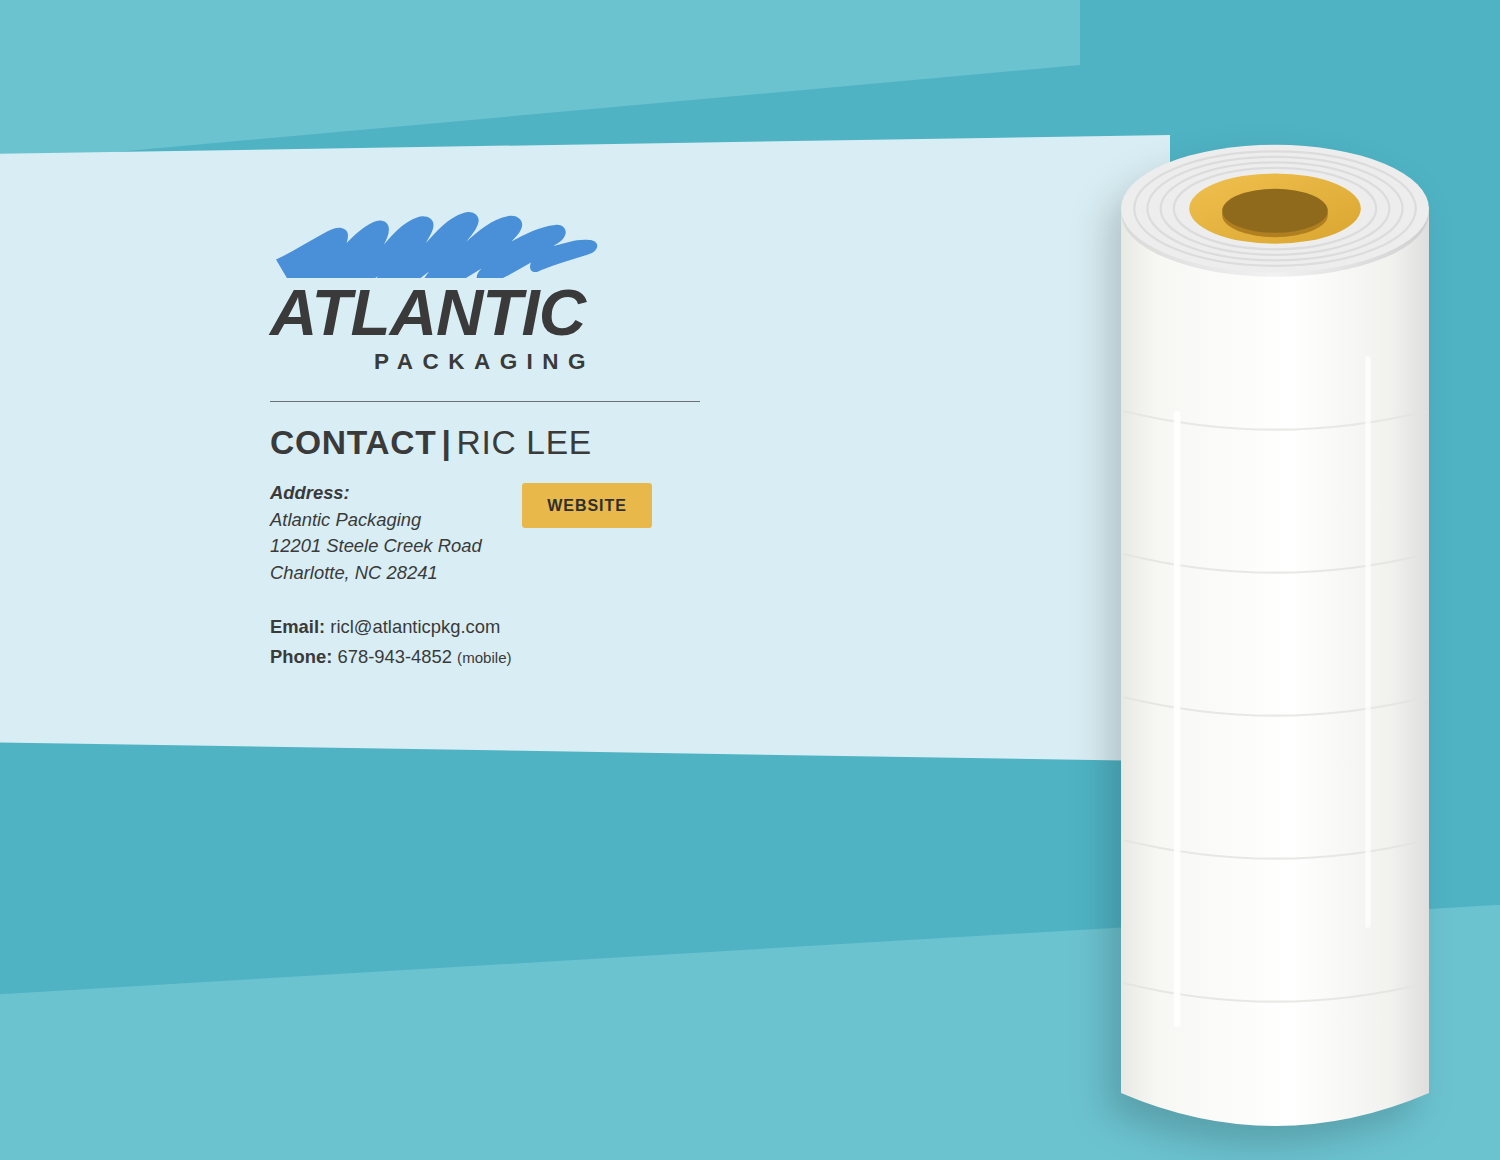ATLANTIC
PACKAGING
CONTACT|RIC LEE
Address: Atlantic Packaging
12201 Steele Creek Road
Charlotte, NC 28241 WEBSITE
Email:
ricl@atlanticpkg.com
Phone:
678-943-4852 (mobile)